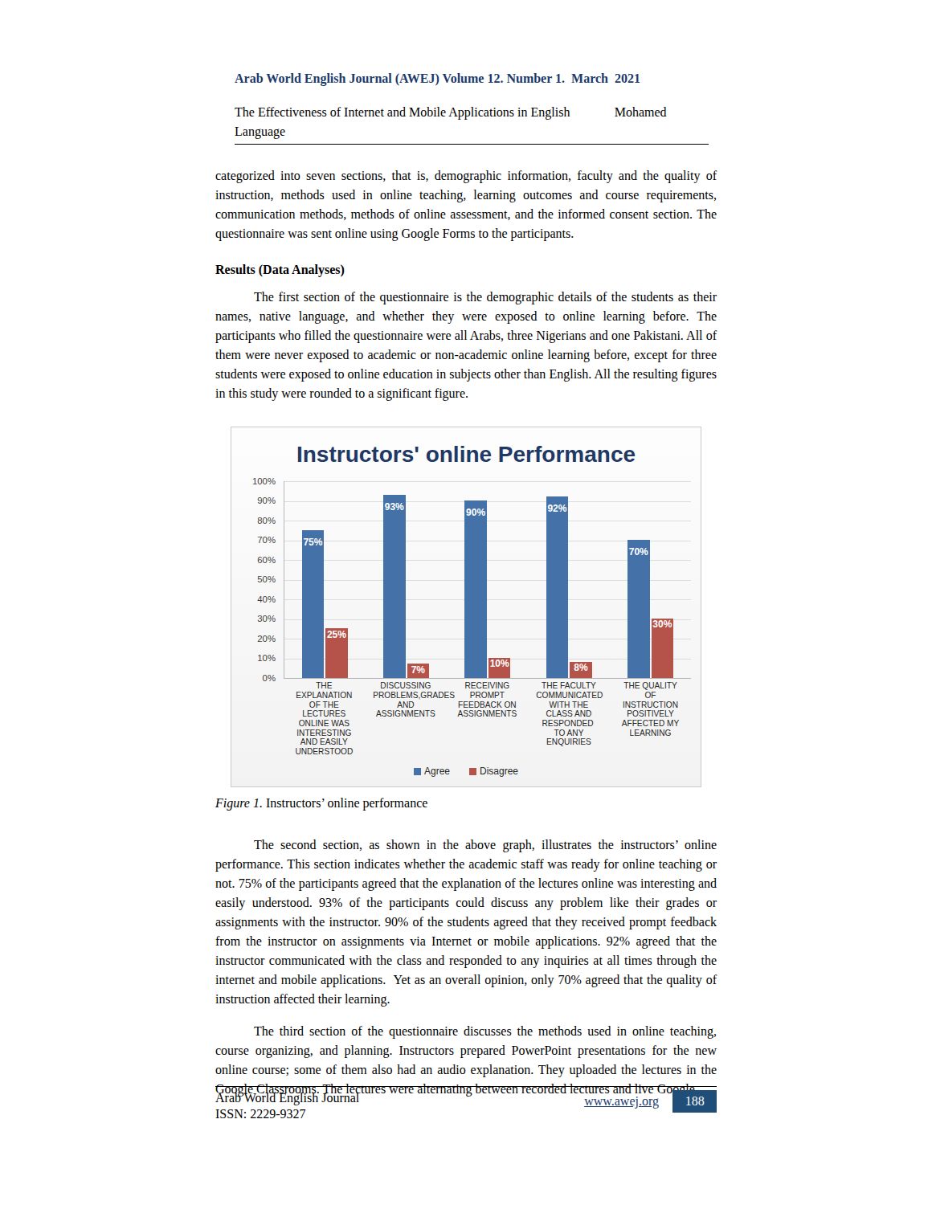Arab World English Journal (AWEJ) Volume 12. Number 1. March 2021
The Effectiveness of Internet and Mobile Applications in English Language
Mohamed
categorized into seven sections, that is, demographic information, faculty and the quality of instruction, methods used in online teaching, learning outcomes and course requirements, communication methods, methods of online assessment, and the informed consent section. The questionnaire was sent online using Google Forms to the participants.
Results (Data Analyses)
The first section of the questionnaire is the demographic details of the students as their names, native language, and whether they were exposed to online learning before. The participants who filled the questionnaire were all Arabs, three Nigerians and one Pakistani. All of them were never exposed to academic or non-academic online learning before, except for three students were exposed to online education in subjects other than English. All the resulting figures in this study were rounded to a significant figure.
Instructors' online Performance
100% 90% 80% 70% 60% 50% 40% 30% 20% 10% 0%
75%
25%
93%
7%
90%
10%
92%
8%
70%
30%
THE EXPLANATION OF THE LECTURES ONLINE WAS INTERESTING AND EASILY UNDERSTOOD
DISCUSSING PROBLEMS,GRADES AND ASSIGNMENTS
RECEIVING PROMPT FEEDBACK ON ASSIGNMENTS
THE FACULTY COMMUNICATED WITH THE CLASS AND RESPONDED TO ANY ENQUIRIES
THE QUALITY OF INSTRUCTION POSITIVELY AFFECTED MY LEARNING
Agree Disagree
Figure 1. Instructors’ online performance
The second section, as shown in the above graph, illustrates the instructors’ online performance. This section indicates whether the academic staff was ready for online teaching or not. 75% of the participants agreed that the explanation of the lectures online was interesting and easily understood. 93% of the participants could discuss any problem like their grades or assignments with the instructor. 90% of the students agreed that they received prompt feedback from the instructor on assignments via Internet or mobile applications. 92% agreed that the instructor communicated with the class and responded to any inquiries at all times through the internet and mobile applications. Yet as an overall opinion, only 70% agreed that the quality of instruction affected their learning.
The third section of the questionnaire discusses the methods used in online teaching, course organizing, and planning. Instructors prepared PowerPoint presentations for the new online course; some of them also had an audio explanation. They uploaded the lectures in the Google Classrooms. The lectures were alternating between recorded lectures and live Google
Arab World English Journal
ISSN: 2229-9327
www.awej.org 188